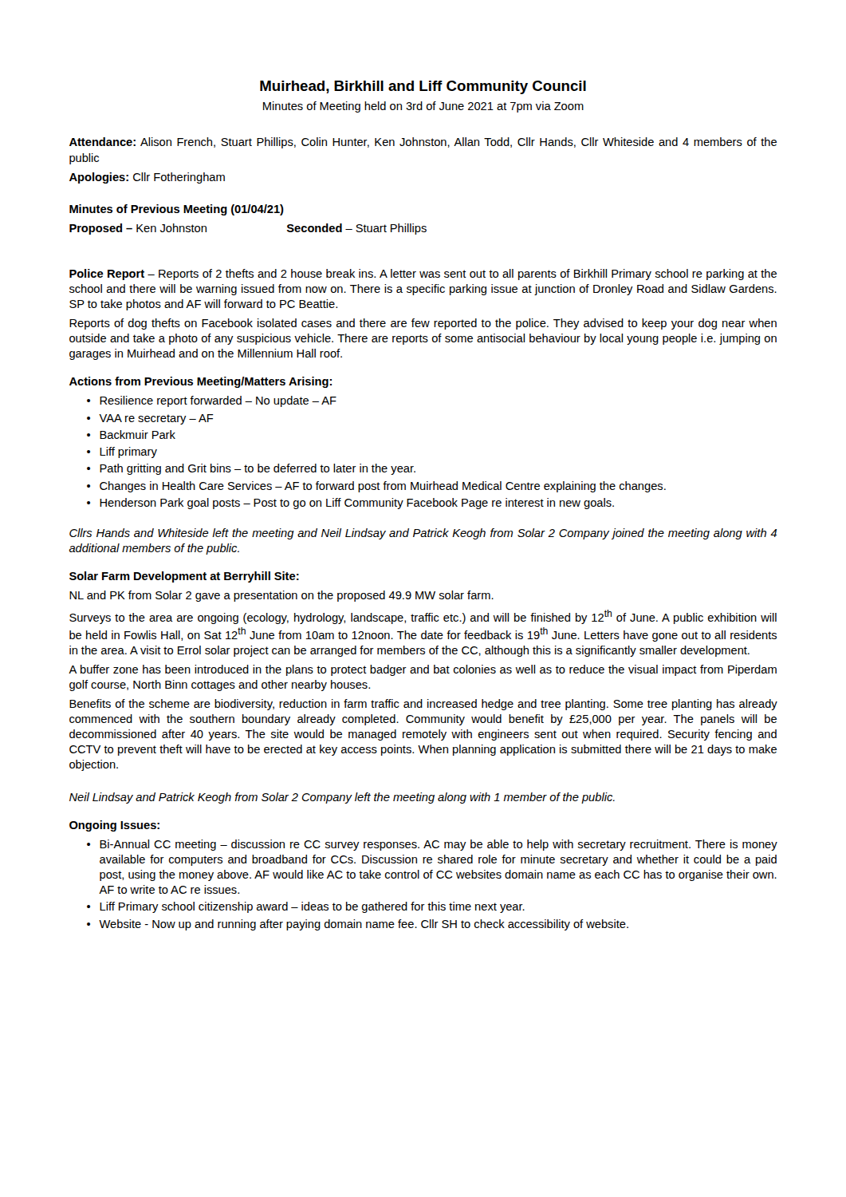Muirhead, Birkhill and Liff Community Council
Minutes of Meeting held on 3rd of June 2021 at 7pm via Zoom
Attendance: Alison French, Stuart Phillips, Colin Hunter, Ken Johnston, Allan Todd, Cllr Hands, Cllr Whiteside and 4 members of the public
Apologies: Cllr Fotheringham
Minutes of Previous Meeting (01/04/21)
Proposed – Ken Johnston Seconded – Stuart Phillips
Police Report – Reports of 2 thefts and 2 house break ins. A letter was sent out to all parents of Birkhill Primary school re parking at the school and there will be warning issued from now on. There is a specific parking issue at junction of Dronley Road and Sidlaw Gardens. SP to take photos and AF will forward to PC Beattie.
Reports of dog thefts on Facebook isolated cases and there are few reported to the police. They advised to keep your dog near when outside and take a photo of any suspicious vehicle. There are reports of some antisocial behaviour by local young people i.e. jumping on garages in Muirhead and on the Millennium Hall roof.
Actions from Previous Meeting/Matters Arising:
Resilience report forwarded – No update – AF
VAA re secretary – AF
Backmuir Park
Liff primary
Path gritting and Grit bins – to be deferred to later in the year.
Changes in Health Care Services – AF to forward post from Muirhead Medical Centre explaining the changes.
Henderson Park goal posts – Post to go on Liff Community Facebook Page re interest in new goals.
Cllrs Hands and Whiteside left the meeting and Neil Lindsay and Patrick Keogh from Solar 2 Company joined the meeting along with 4 additional members of the public.
Solar Farm Development at Berryhill Site:
NL and PK from Solar 2 gave a presentation on the proposed 49.9 MW solar farm.
Surveys to the area are ongoing (ecology, hydrology, landscape, traffic etc.) and will be finished by 12th of June. A public exhibition will be held in Fowlis Hall, on Sat 12th June from 10am to 12noon. The date for feedback is 19th June. Letters have gone out to all residents in the area. A visit to Errol solar project can be arranged for members of the CC, although this is a significantly smaller development.
A buffer zone has been introduced in the plans to protect badger and bat colonies as well as to reduce the visual impact from Piperdam golf course, North Binn cottages and other nearby houses.
Benefits of the scheme are biodiversity, reduction in farm traffic and increased hedge and tree planting. Some tree planting has already commenced with the southern boundary already completed. Community would benefit by £25,000 per year. The panels will be decommissioned after 40 years. The site would be managed remotely with engineers sent out when required. Security fencing and CCTV to prevent theft will have to be erected at key access points. When planning application is submitted there will be 21 days to make objection.
Neil Lindsay and Patrick Keogh from Solar 2 Company left the meeting along with 1 member of the public.
Ongoing Issues:
Bi-Annual CC meeting – discussion re CC survey responses. AC may be able to help with secretary recruitment. There is money available for computers and broadband for CCs. Discussion re shared role for minute secretary and whether it could be a paid post, using the money above. AF would like AC to take control of CC websites domain name as each CC has to organise their own. AF to write to AC re issues.
Liff Primary school citizenship award – ideas to be gathered for this time next year.
Website - Now up and running after paying domain name fee. Cllr SH to check accessibility of website.